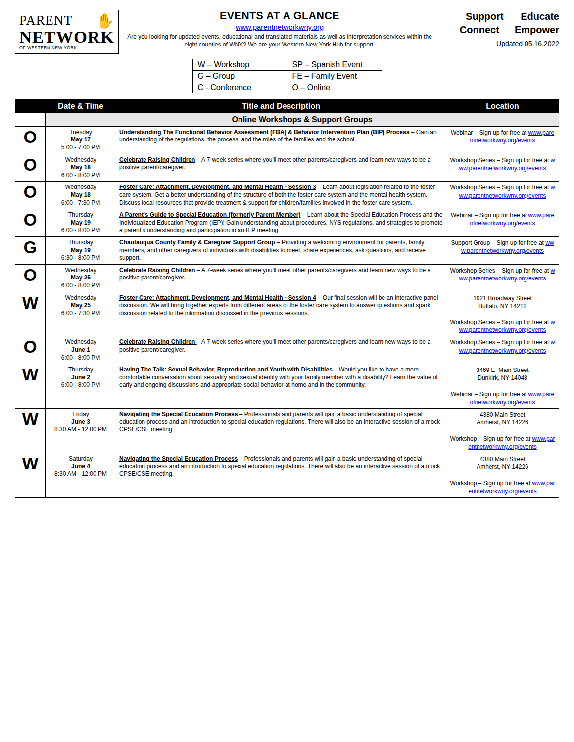✋
PARENT
NETWORK
OF WESTERN NEW YORK
EVENTS AT A GLANCE
www.parentnetworkwny.org
Are you looking for updated events, educational and translated materials as well as interpretation services within the eight counties of WNY? We are your Western New York Hub for support.
Support Educate
Connect Empower
Updated 05.16.2022
| W – Workshop | SP – Spanish Event |
| G – Group | FE – Family Event |
| C - Conference | O – Online |
| | Date & Time | Title and Description | Location |
| --- | --- | --- | --- |
| | Online Workshops & Support Groups |
| O | Tuesday May 17 5:00 - 7:00 PM | Understanding The Functional Behavior Assessment (FBA) & Behavior Intervention Plan (BIP) Process – Gain an understanding of the regulations, the process, and the roles of the families and the school. | Webinar – Sign up for free at www.parentnetworkwny.org/events |
| O | Wednesday May 18 6:00 - 8:00 PM | Celebrate Raising Children – A 7-week series where you'll meet other parents/caregivers and learn new ways to be a positive parent/caregiver. | Workshop Series – Sign up for free at www.parentnetworkwny.org/events |
| O | Wednesday May 18 6:00 - 7:30 PM | Foster Care: Attachment, Development, and Mental Health - Session 3 – Learn about legislation related to the foster care system. Get a better understanding of the structure of both the foster care system and the mental health system. Discuss local resources that provide treatment & support for children/families involved in the foster care system. | Workshop Series – Sign up for free at www.parentnetworkwny.org/events |
| O | Thursday May 19 6:00 - 8:00 PM | A Parent's Guide to Special Education (formerly Parent Member) – Learn about the Special Education Process and the Individualized Education Program (IEP)! Gain understanding about procedures, NYS regulations, and strategies to promote a parent’s understanding and participation in an IEP meeting. | Webinar – Sign up for free at www.parentnetworkwny.org/events |
| G | Thursday May 19 6:30 - 8:00 PM | Chautauqua County Family & Caregiver Support Group – Providing a welcoming environment for parents, family members, and other caregivers of individuals with disabilities to meet, share experiences, ask questions, and receive support. | Support Group – Sign up for free at www.parentnetworkwny.org/events |
| O | Wednesday May 25 6:00 - 8:00 PM | Celebrate Raising Children – A 7-week series where you'll meet other parents/caregivers and learn new ways to be a positive parent/caregiver. | Workshop Series – Sign up for free at www.parentnetworkwny.org/events |
| W | Wednesday May 25 6:00 - 7:30 PM | Foster Care: Attachment, Development, and Mental Health - Session 4 – Our final session will be an interactive panel discussion. We will bring together experts from different areas of the foster care system to answer questions and spark discussion related to the information discussed in the previous sessions. | 1021 Broadway Street Buffalo, NY 14212 Workshop Series – Sign up for free at www.parentnetworkwny.org/events |
| O | Wednesday June 1 6:00 - 8:00 PM | Celebrate Raising Children – A 7-week series where you'll meet other parents/caregivers and learn new ways to be a positive parent/caregiver. | Workshop Series – Sign up for free at www.parentnetworkwny.org/events |
| W | Thursday June 2 6:00 - 8:00 PM | Having The Talk: Sexual Behavior, Reproduction and Youth with Disabilities – Would you like to have a more comfortable conversation about sexuality and sexual identity with your family member with a disability? Learn the value of early and ongoing discussions and appropriate social behavior at home and in the community. | 3469 E Main Street Dunkirk, NY 14048 Webinar – Sign up for free at www.parentnetworkwny.org/events |
| W | Friday June 3 8:30 AM - 12:00 PM | Navigating the Special Education Process – Professionals and parents will gain a basic understanding of special education process and an introduction to special education regulations. There will also be an interactive session of a mock CPSE/CSE meeting. | 4380 Main Street Amherst, NY 14226 Workshop – Sign up for free at www.parentnetworkwny.org/events |
| W | Saturday June 4 8:30 AM - 12:00 PM | Navigating the Special Education Process – Professionals and parents will gain a basic understanding of special education process and an introduction to special education regulations. There will also be an interactive session of a mock CPSE/CSE meeting. | 4380 Main Street Amherst, NY 14226 Workshop – Sign up for free at www.parentnetworkwny.org/events |